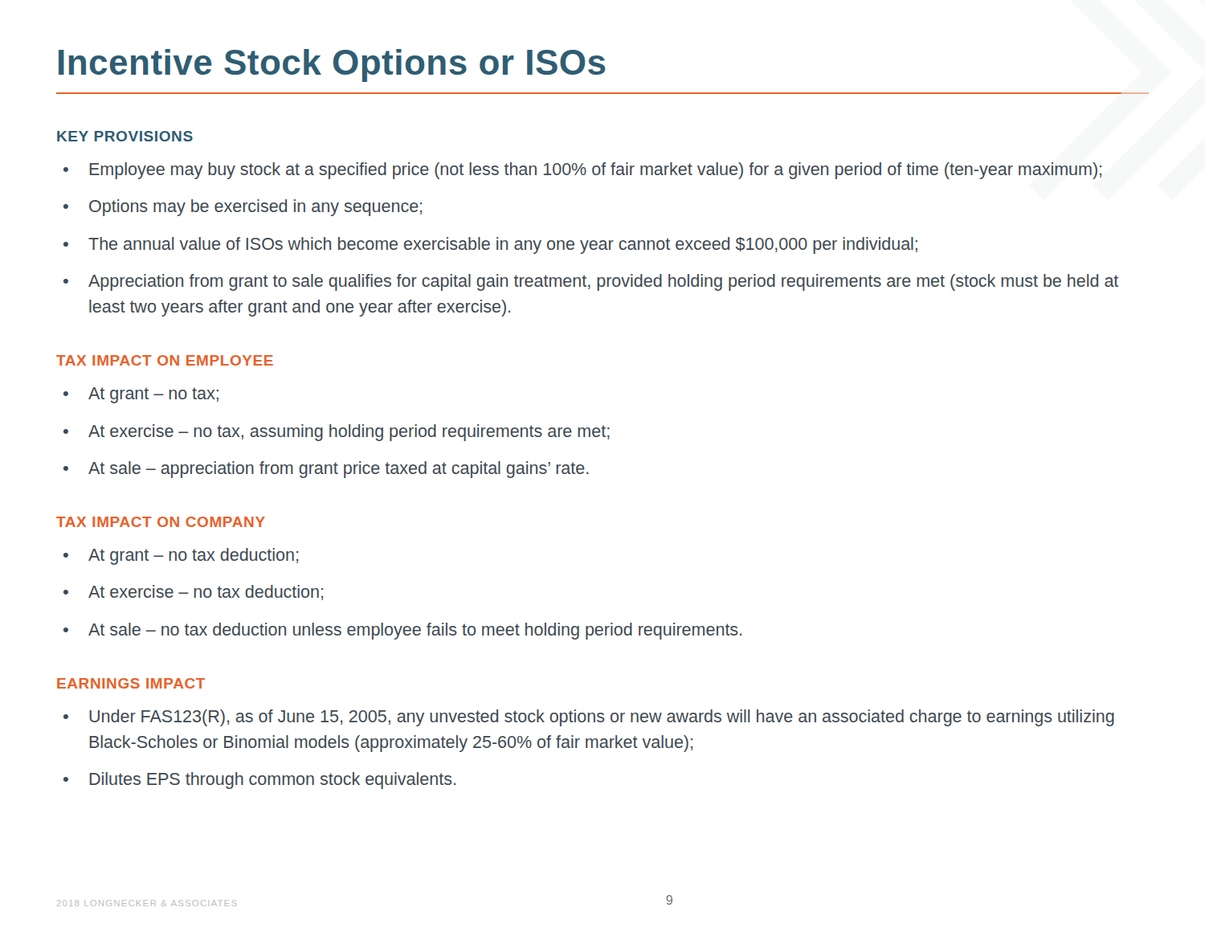Incentive Stock Options or ISOs
Key Provisions
Employee may buy stock at a specified price (not less than 100% of fair market value) for a given period of time (ten-year maximum);
Options may be exercised in any sequence;
The annual value of ISOs which become exercisable in any one year cannot exceed $100,000 per individual;
Appreciation from grant to sale qualifies for capital gain treatment, provided holding period requirements are met (stock must be held at least two years after grant and one year after exercise).
Tax Impact on Employee
At grant – no tax;
At exercise – no tax, assuming holding period requirements are met;
At sale – appreciation from grant price taxed at capital gains’ rate.
Tax Impact on Company
At grant – no tax deduction;
At exercise – no tax deduction;
At sale – no tax deduction unless employee fails to meet holding period requirements.
Earnings Impact
Under FAS123(R), as of June 15, 2005, any unvested stock options or new awards will have an associated charge to earnings utilizing Black-Scholes or Binomial models (approximately 25-60% of fair market value);
Dilutes EPS through common stock equivalents.
2018 Longnecker & Associates
9